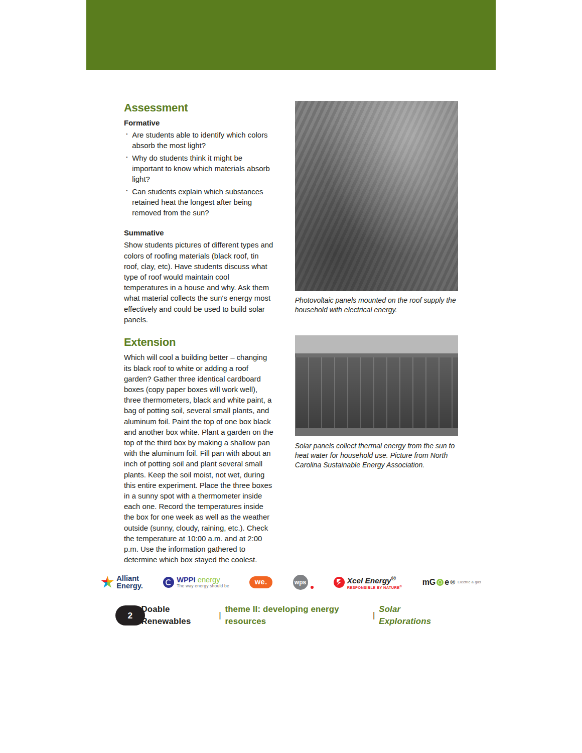Assessment
Formative
Are students able to identify which colors absorb the most light?
Why do students think it might be important to know which materials absorb light?
Can students explain which substances retained heat the longest after being removed from the sun?
Summative
Show students pictures of different types and colors of roofing materials (black roof, tin roof, clay, etc). Have students discuss what type of roof would maintain cool temperatures in a house and why. Ask them what material collects the sun's energy most effectively and could be used to build solar panels.
Extension
Which will cool a building better – changing its black roof to white or adding a roof garden? Gather three identical cardboard boxes (copy paper boxes will work well), three thermometers, black and white paint, a bag of potting soil, several small plants, and aluminum foil. Paint the top of one box black and another box white. Plant a garden on the top of the third box by making a shallow pan with the aluminum foil. Fill pan with about an inch of potting soil and plant several small plants. Keep the soil moist, not wet, during this entire experiment. Place the three boxes in a sunny spot with a thermometer inside each one. Record the temperatures inside the box for one week as well as the weather outside (sunny, cloudy, raining, etc.). Check the temperature at 10:00 a.m. and at 2:00 p.m. Use the information gathered to determine which box stayed the coolest.
Photovoltaic panels mounted on the roof supply the household with electrical energy.
Solar panels collect thermal energy from the sun to heat water for household use. Picture from North Carolina Sustainable Energy Association.
AlliantEnergy.
WPPI energy The way energy should be
we.
wps
Xcel Energy® RESPONSIBLE BY NATURE®
mG e® Electric & gas
2
Doable Renewables | theme II: developing energy resources | Solar Explorations